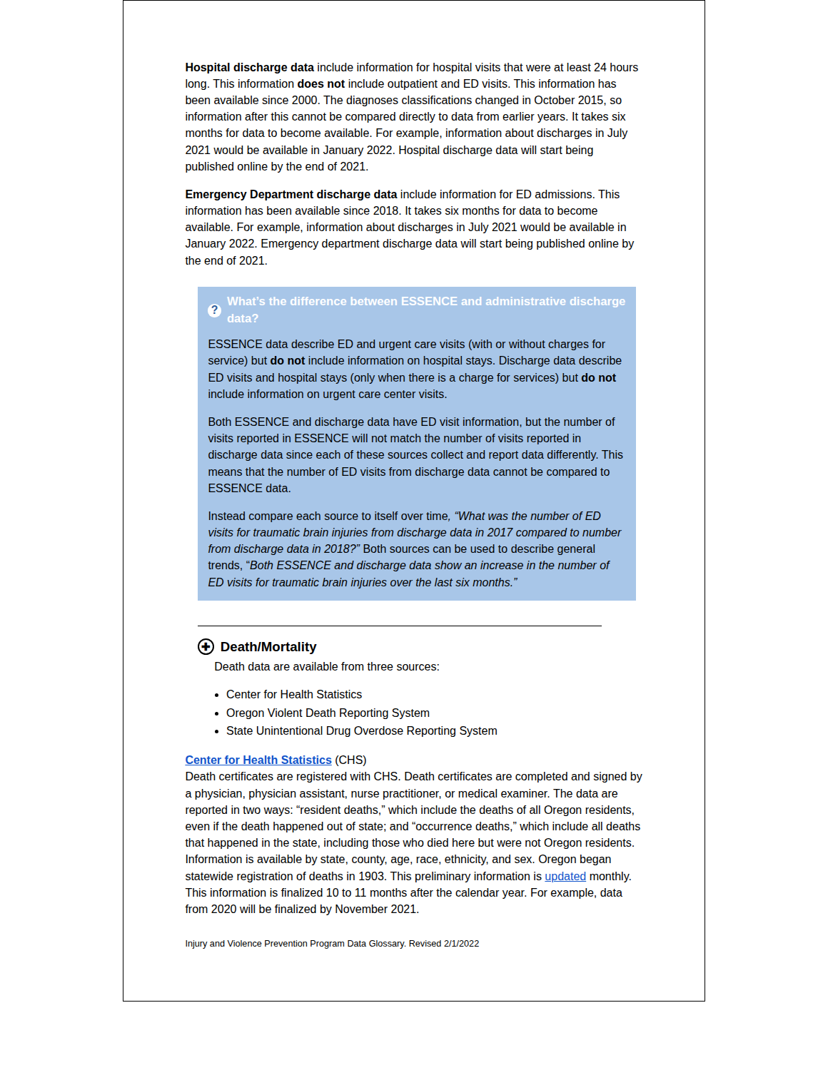Hospital discharge data include information for hospital visits that were at least 24 hours long. This information does not include outpatient and ED visits. This information has been available since 2000. The diagnoses classifications changed in October 2015, so information after this cannot be compared directly to data from earlier years. It takes six months for data to become available. For example, information about discharges in July 2021 would be available in January 2022. Hospital discharge data will start being published online by the end of 2021.
Emergency Department discharge data include information for ED admissions. This information has been available since 2018. It takes six months for data to become available. For example, information about discharges in July 2021 would be available in January 2022. Emergency department discharge data will start being published online by the end of 2021.
?What’s the difference between ESSENCE and administrative discharge data?
ESSENCE data describe ED and urgent care visits (with or without charges for service) but do not include information on hospital stays. Discharge data describe ED visits and hospital stays (only when there is a charge for services) but do not include information on urgent care center visits.
Both ESSENCE and discharge data have ED visit information, but the number of visits reported in ESSENCE will not match the number of visits reported in discharge data since each of these sources collect and report data differently. This means that the number of ED visits from discharge data cannot be compared to ESSENCE data.
Instead compare each source to itself over time, “What was the number of ED visits for traumatic brain injuries from discharge data in 2017 compared to number from discharge data in 2018?” Both sources can be used to describe general trends, “Both ESSENCE and discharge data show an increase in the number of ED visits for traumatic brain injuries over the last six months.”
✚
Death/Mortality
Death data are available from three sources:
Center for Health Statistics
Oregon Violent Death Reporting System
State Unintentional Drug Overdose Reporting System
Center for Health Statistics (CHS)
Death certificates are registered with CHS. Death certificates are completed and signed by a physician, physician assistant, nurse practitioner, or medical examiner. The data are reported in two ways: “resident deaths,” which include the deaths of all Oregon residents, even if the death happened out of state; and “occurrence deaths,” which include all deaths that happened in the state, including those who died here but were not Oregon residents. Information is available by state, county, age, race, ethnicity, and sex. Oregon began statewide registration of deaths in 1903. This preliminary information is updated monthly. This information is finalized 10 to 11 months after the calendar year. For example, data from 2020 will be finalized by November 2021.
Injury and Violence Prevention Program Data Glossary. Revised 2/1/2022